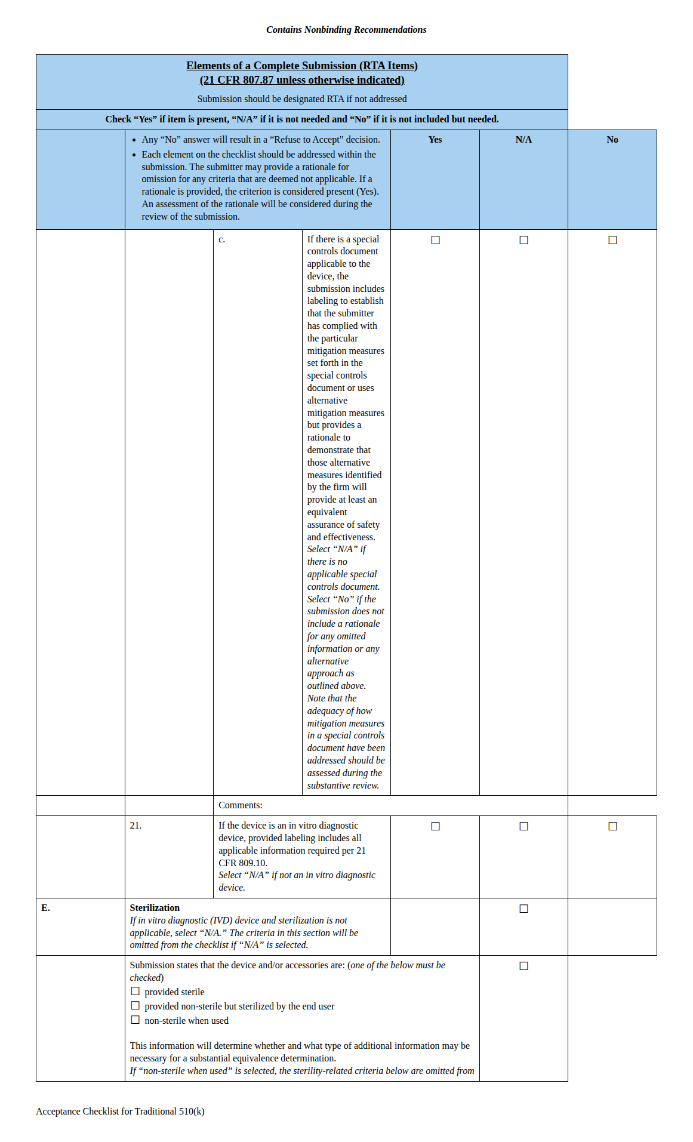Contains Nonbinding Recommendations
| Elements of a Complete Submission (RTA Items) (21 CFR 807.87 unless otherwise indicated) Submission should be designated RTA if not addressed |
| Check “Yes” if item is present, “N/A” if it is not needed and “No” if it is not included but needed. |
| | Any “No” answer will result in a “Refuse to Accept” decision. Each element on the checklist should be addressed within the submission. The submitter may provide a rationale for omission for any criteria that are deemed not applicable. If a rationale is provided, the criterion is considered present (Yes). An assessment of the rationale will be considered during the review of the submission. | Yes | N/A | No |
| | | c. | If there is a special controls document applicable to the device, the submission includes labeling to establish that the submitter has complied with the particular mitigation measures set forth in the special controls document or uses alternative mitigation measures but provides a rationale to demonstrate that those alternative measures identified by the firm will provide at least an equivalent assurance of safety and effectiveness. Select “N/A” if there is no applicable special controls document. Select “No” if the submission does not include a rationale for any omitted information or any alternative approach as outlined above. Note that the adequacy of how mitigation measures in a special controls document have been addressed should be assessed during the substantive review. | ☐ | ☐ | ☐ |
| | | Comments: |
| | 21. | If the device is an in vitro diagnostic device, provided labeling includes all applicable information required per 21 CFR 809.10. Select “N/A” if not an in vitro diagnostic device. | ☐ | ☐ | ☐ |
| E. | Sterilization If in vitro diagnostic (IVD) device and sterilization is not applicable, select “N/A.” The criteria in this section will be omitted from the checklist if “N/A” is selected. | | ☐ | |
| | Submission states that the device and/or accessories are: ( one of the below must be checked ) ☐ provided sterile ☐ provided non-sterile but sterilized by the end user ☐ non-sterile when used This information will determine whether and what type of additional information may be necessary for a substantial equivalence determination. If “non-sterile when used” is selected, the sterility-related criteria below are omitted from | ☐ |
Acceptance Checklist for Traditional 510(k)